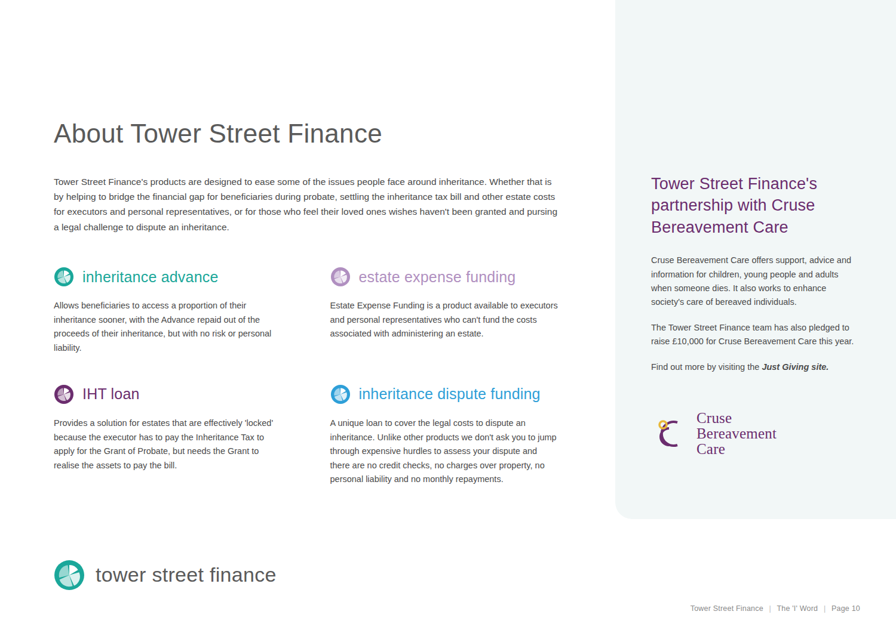Tower Street Finance's
partnership with Cruse
Bereavement Care
Cruse Bereavement Care offers support, advice and information for children, young people and adults when someone dies. It also works to enhance society's care of bereaved individuals.
The Tower Street Finance team has also pledged to raise £10,000 for Cruse Bereavement Care this year.
Find out more by visiting the Just Giving site.
Cruse
Bereavement
Care
About Tower Street Finance
Tower Street Finance's products are designed to ease some of the issues people face around inheritance. Whether that is by helping to bridge the financial gap for beneficiaries during probate, settling the inheritance tax bill and other estate costs for executors and personal representatives, or for those who feel their loved ones wishes haven't been granted and pursing a legal challenge to dispute an inheritance.
inheritance advance
Allows beneficiaries to access a proportion of their inheritance sooner, with the Advance repaid out of the proceeds of their inheritance, but with no risk or personal liability.
estate expense funding
Estate Expense Funding is a product available to executors and personal representatives who can't fund the costs associated with administering an estate.
IHT loan
Provides a solution for estates that are effectively 'locked' because the executor has to pay the Inheritance Tax to apply for the Grant of Probate, but needs the Grant to realise the assets to pay the bill.
inheritance dispute funding
A unique loan to cover the legal costs to dispute an inheritance. Unlike other products we don't ask you to jump through expensive hurdles to assess your dispute and there are no credit checks, no charges over property, no personal liability and no monthly repayments.
tower street finance
Tower Street Finance | The 'I' Word | Page 10